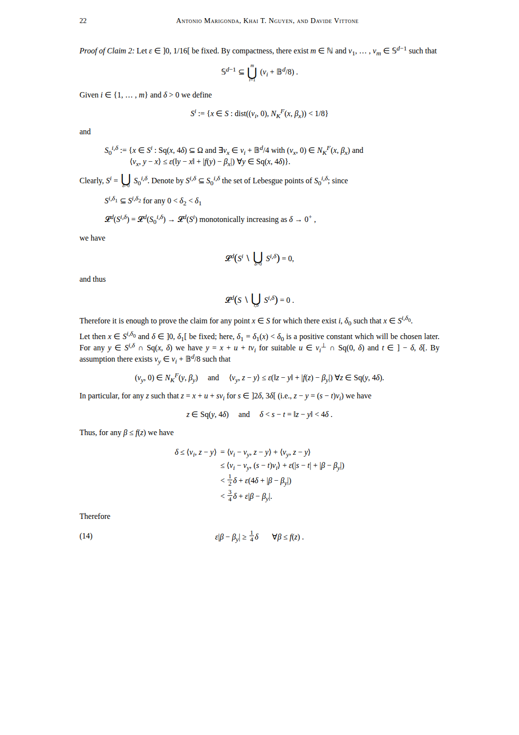22 Antonio Marigonda, Khai T. Nguyen, and Davide Vittone
Proof of Claim 2: Let ε ∈ ]0, 1/16[ be fixed. By compactness, there exist m ∈ ℕ and v1, … , vm ∈ 𝕊d−1 such that
𝕊d−1 ⊆ m⋃i=1 (vi + 𝔹d/8) .
Given i ∈ {1, … , m} and δ > 0 we define
Si := {x ∈ S : dist((vi, 0), NKF(x, βx)) < 1/8}
and
S0i,δ := {x ∈ Si : Sq(x, 4δ) ⊆ Ω and ∃vx ∈ vi + 𝔹d/4 with (vx, 0) ∈ NKF(x, βx) and
⟨vx, y − x⟩ ≤ ε(‖y − x‖ + |f(y) − βx|) ∀y ∈ Sq(x, 4δ)}.
Clearly, Si = ⋃δ>0 S0i,δ. Denote by Si,δ ⊆ S0i,δ the set of Lebesgue points of S0i,δ; since
Si,δ1 ⊆ Si,δ2 for any 0 < δ2 < δ1
𝓛d(Si,δ) = 𝓛d(S0i,δ) → 𝓛d(Si) monotonically increasing as δ → 0+ ,
we have
𝓛d(Si ∖ ⋃δ>0 Si,δ) = 0,
and thus
𝓛d(S ∖ ⋃i,δ Si,δ) = 0 .
Therefore it is enough to prove the claim for any point x ∈ S for which there exist i, δ0 such that x ∈ Si,δ0.
Let then x ∈ Si,δ0 and δ ∈ ]0, δ1[ be fixed; here, δ1 = δ1(x) < δ0 is a positive constant which will be chosen later. For any y ∈ Si,δ ∩ Sq(x, δ) we have y = x + u + tvi for suitable u ∈ vi⊥ ∩ Sq(0, δ) and t ∈ ] − δ, δ[. By assumption there exists vy ∈ vi + 𝔹d/8 such that
(vy, 0) ∈ NKF(y, βy) and ⟨vy, z − y⟩ ≤ ε(‖z − y‖ + |f(z) − βy|) ∀z ∈ Sq(y, 4δ).
In particular, for any z such that z = x + u + svi for s ∈ ]2δ, 3δ[ (i.e., z − y = (s − t)vi) we have
z ∈ Sq(y, 4δ) and δ < s − t = ‖z − y‖ < 4δ .
Thus, for any β ≤ f(z) we have
δ ≤ ⟨vi, z − y⟩ = ⟨vi − vy, z − y⟩ + ⟨vy, z − y⟩
≤ ⟨vi − vy, (s − t)vi⟩ + ε(|s − t| + |β − βy|)
< 12 δ + ε(4δ + |β − βy|)
< 34 δ + ε|β − βy|.
Therefore
(14) ε|β − βy| ≥ 14 δ ∀β ≤ f(z) .